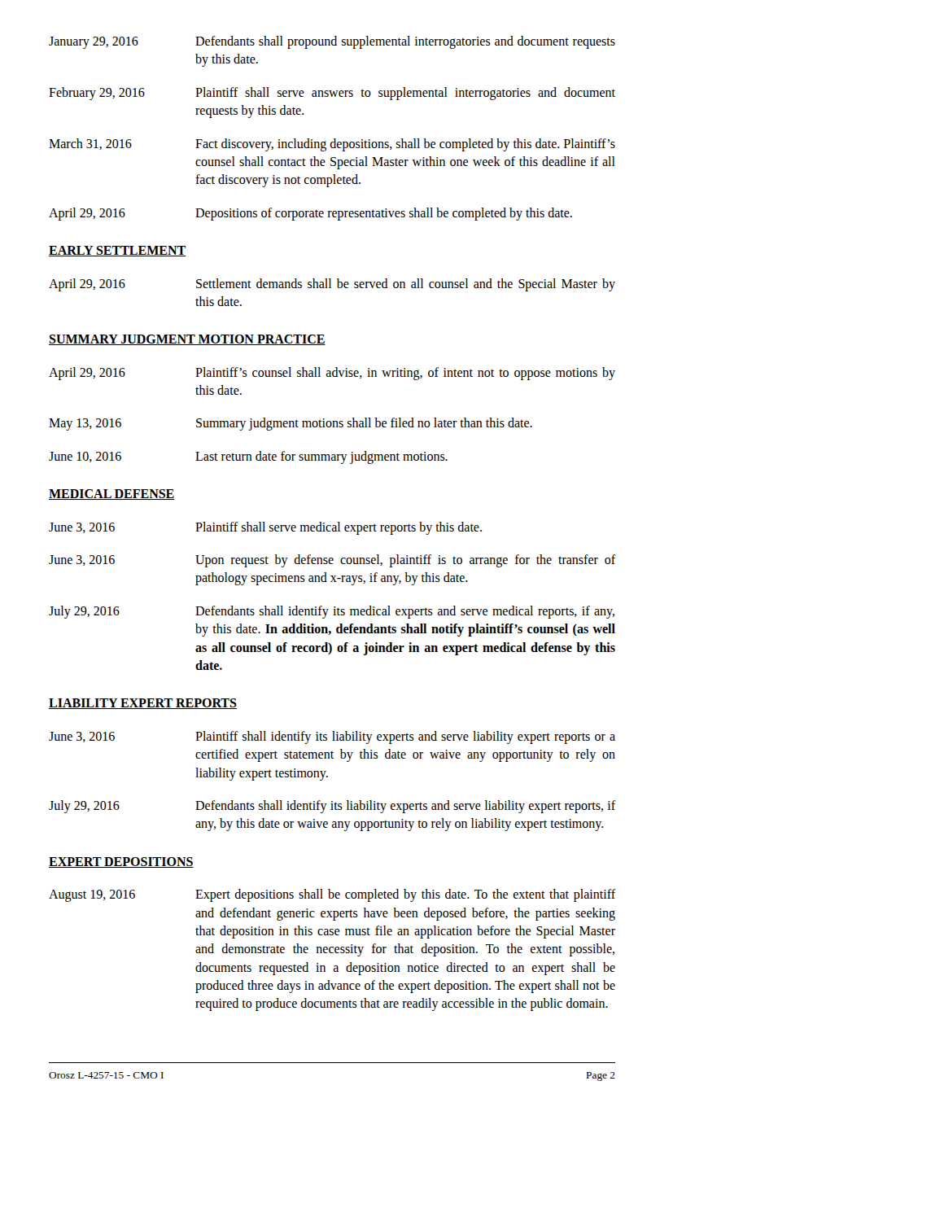January 29, 2016
Defendants shall propound supplemental interrogatories and document requests by this date.
February 29, 2016
Plaintiff shall serve answers to supplemental interrogatories and document requests by this date.
March 31, 2016
Fact discovery, including depositions, shall be completed by this date. Plaintiff’s counsel shall contact the Special Master within one week of this deadline if all fact discovery is not completed.
April 29, 2016
Depositions of corporate representatives shall be completed by this date.
EARLY SETTLEMENT
April 29, 2016
Settlement demands shall be served on all counsel and the Special Master by this date.
SUMMARY JUDGMENT MOTION PRACTICE
April 29, 2016
Plaintiff’s counsel shall advise, in writing, of intent not to oppose motions by this date.
May 13, 2016
Summary judgment motions shall be filed no later than this date.
June 10, 2016
Last return date for summary judgment motions.
MEDICAL DEFENSE
June 3, 2016
Plaintiff shall serve medical expert reports by this date.
June 3, 2016
Upon request by defense counsel, plaintiff is to arrange for the transfer of pathology specimens and x-rays, if any, by this date.
July 29, 2016
Defendants shall identify its medical experts and serve medical reports, if any, by this date. In addition, defendants shall notify plaintiff’s counsel (as well as all counsel of record) of a joinder in an expert medical defense by this date.
LIABILITY EXPERT REPORTS
June 3, 2016
Plaintiff shall identify its liability experts and serve liability expert reports or a certified expert statement by this date or waive any opportunity to rely on liability expert testimony.
July 29, 2016
Defendants shall identify its liability experts and serve liability expert reports, if any, by this date or waive any opportunity to rely on liability expert testimony.
EXPERT DEPOSITIONS
August 19, 2016
Expert depositions shall be completed by this date. To the extent that plaintiff and defendant generic experts have been deposed before, the parties seeking that deposition in this case must file an application before the Special Master and demonstrate the necessity for that deposition. To the extent possible, documents requested in a deposition notice directed to an expert shall be produced three days in advance of the expert deposition. The expert shall not be required to produce documents that are readily accessible in the public domain.
Orosz L-4257-15 - CMO I
Page 2